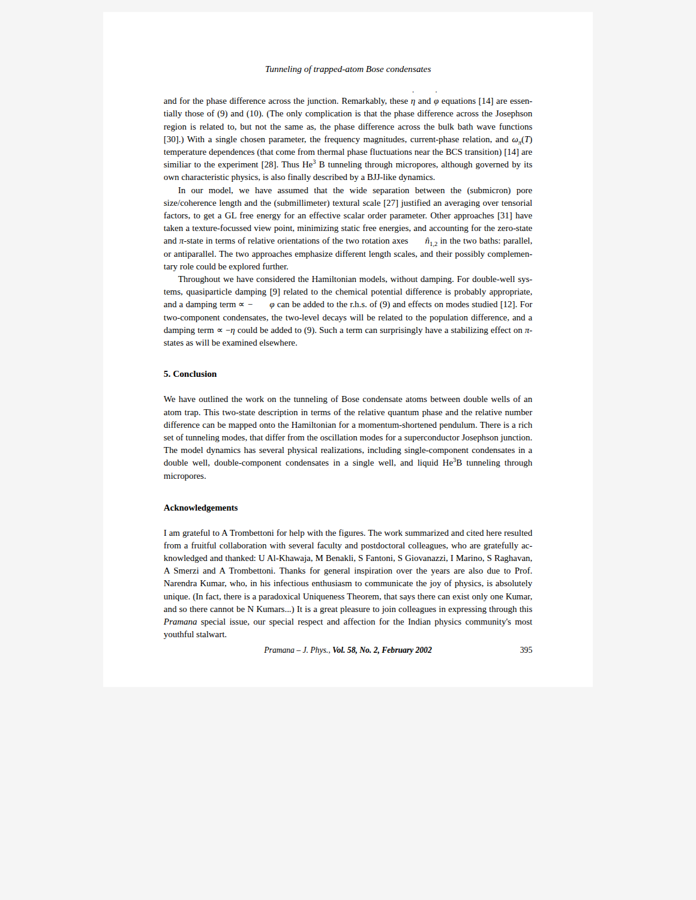Tunneling of trapped-atom Bose condensates
and for the phase difference across the junction. Remarkably, these η and φ equations [14] are essentially those of (9) and (10). (The only complication is that the phase difference across the Josephson region is related to, but not the same as, the phase difference across the bulk bath wave functions [30].) With a single chosen parameter, the frequency magnitudes, current-phase relation, and ωπ(T) temperature dependences (that come from thermal phase fluctuations near the BCS transition) [14] are similiar to the experiment [28]. Thus He3 B tunneling through micropores, although governed by its own characteristic physics, is also finally described by a BJJ-like dynamics.
In our model, we have assumed that the wide separation between the (submicron) pore size/coherence length and the (submillimeter) textural scale [27] justified an averaging over tensorial factors, to get a GL free energy for an effective scalar order parameter. Other approaches [31] have taken a texture-focussed view point, minimizing static free energies, and accounting for the zero-state and π-state in terms of relative orientations of the two rotation axes n̂1,2 in the two baths: parallel, or antiparallel. The two approaches emphasize different length scales, and their possibly complementary role could be explored further.
Throughout we have considered the Hamiltonian models, without damping. For double-well systems, quasiparticle damping [9] related to the chemical potential difference is probably appropriate, and a damping term ∝ − φ can be added to the r.h.s. of (9) and effects on modes studied [12]. For two-component condensates, the two-level decays will be related to the population difference, and a damping term ∝ −η could be added to (9). Such a term can surprisingly have a stabilizing effect on π-states as will be examined elsewhere.
5. Conclusion
We have outlined the work on the tunneling of Bose condensate atoms between double wells of an atom trap. This two-state description in terms of the relative quantum phase and the relative number difference can be mapped onto the Hamiltonian for a momentum-shortened pendulum. There is a rich set of tunneling modes, that differ from the oscillation modes for a superconductor Josephson junction. The model dynamics has several physical realizations, including single-component condensates in a double well, double-component condensates in a single well, and liquid He3B tunneling through micropores.
Acknowledgements
I am grateful to A Trombettoni for help with the figures. The work summarized and cited here resulted from a fruitful collaboration with several faculty and postdoctoral colleagues, who are gratefully acknowledged and thanked: U Al-Khawaja, M Benakli, S Fantoni, S Giovanazzi, I Marino, S Raghavan, A Smerzi and A Trombettoni. Thanks for general inspiration over the years are also due to Prof. Narendra Kumar, who, in his infectious enthusiasm to communicate the joy of physics, is absolutely unique. (In fact, there is a paradoxical Uniqueness Theorem, that says there can exist only one Kumar, and so there cannot be N Kumars...) It is a great pleasure to join colleagues in expressing through this Pramana special issue, our special respect and affection for the Indian physics community's most youthful stalwart.
Pramana – J. Phys., Vol. 58, No. 2, February 2002
395